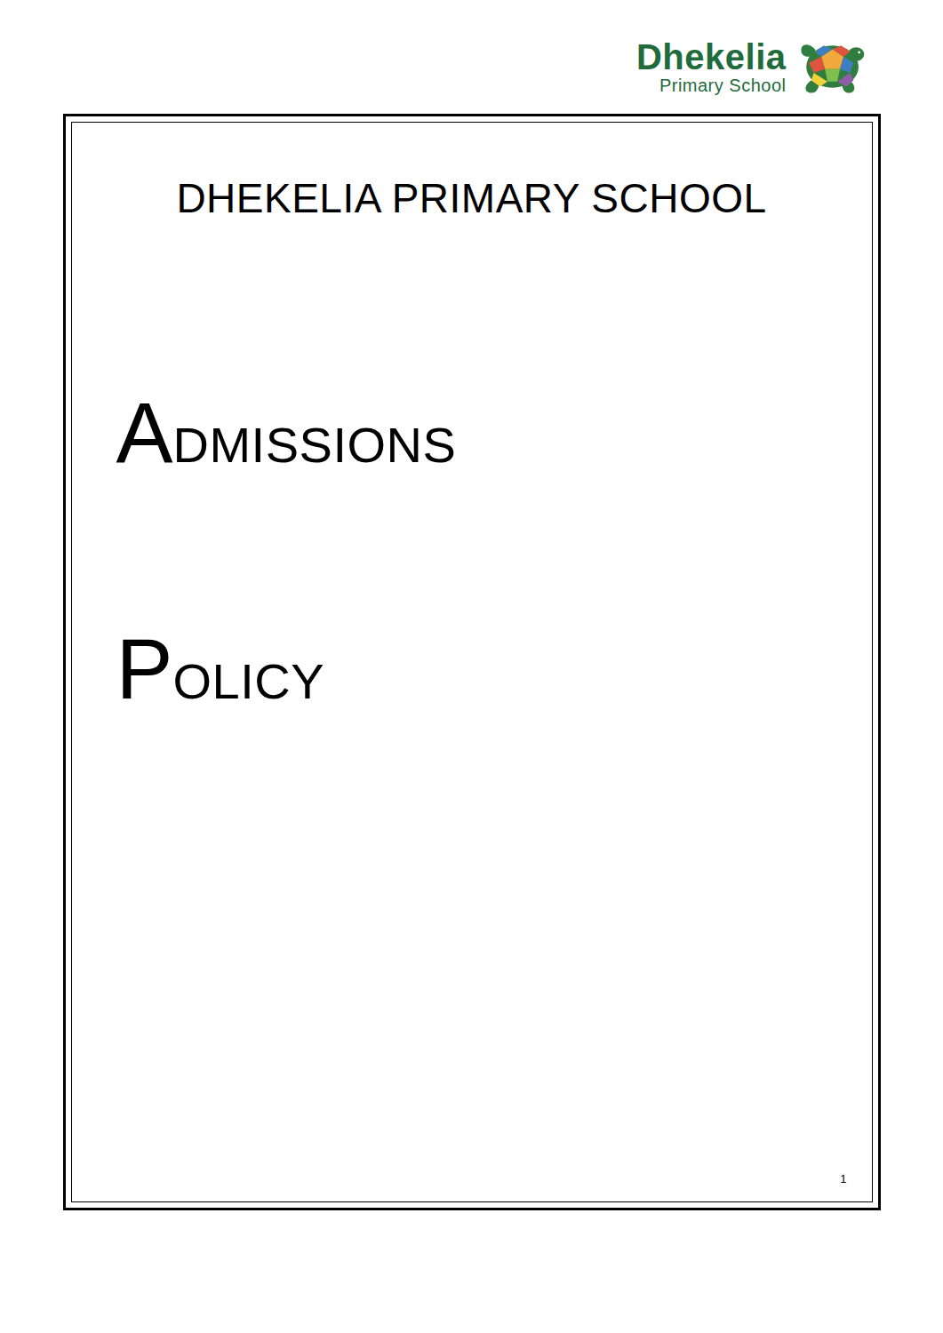Dhekelia
Primary School
DHEKELIA PRIMARY SCHOOL
ADMISSIONS
POLICY
1